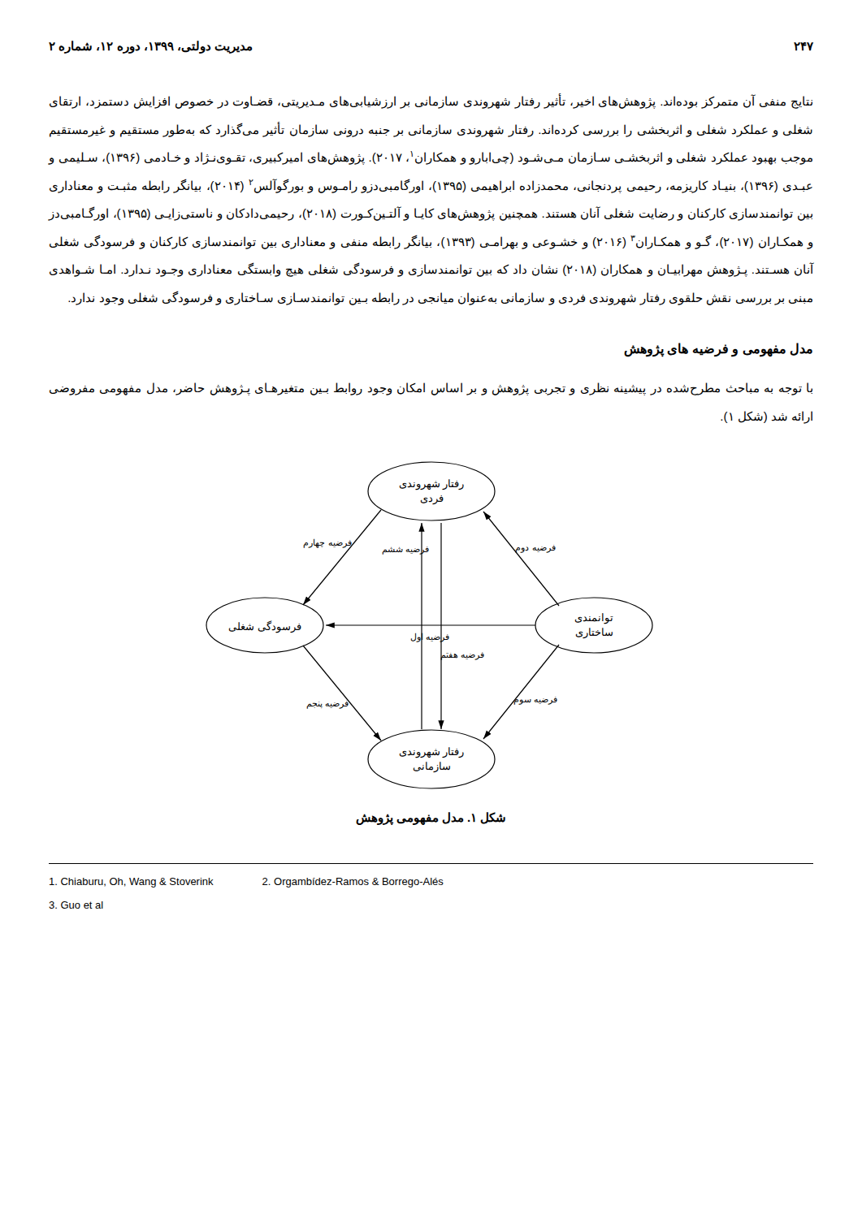۲۴۷ مدیریت دولتی، ۱۳۹۹، دوره ۱۲، شماره ۲
نتایج منفی آن متمرکز بوده‌اند. پژوهش‌های اخیر، تأثیر رفتار شهروندی سازمانی بر ارزشیابی‌های مـدیریتی، قضـاوت در خصوص افزایش دستمزد، ارتقای شغلی و عملکرد شغلی و اثربخشی را بررسی کرده‌اند. رفتار شهروندی سازمانی بر جنبه درونی سازمان تأثیر می‌گذارد که به‌طور مستقیم و غیرمستقیم موجب بهبود عملکرد شغلی و اثربخشـی سـازمان مـی‌شـود (چی‌ابارو و همکاران۱، ۲۰۱۷). پژوهش‌های امیرکبیری، تقـوی‌نـژاد و خـادمی (۱۳۹۶)، سـلیمی و عبـدی (۱۳۹۶)، بنیـاد کاریزمه، رحیمی پردنجانی، محمدزاده ابراهیمی (۱۳۹۵)، اورگامبی‌دزو رامـوس و بورگوآلس۲ (۲۰۱۴)، بیانگر رابطه مثبـت و معناداری بین توانمندسازی کارکنان و رضایت شغلی آنان هستند. همچنین پژوهش‌های کایـا و آلتـین‌کـورت (۲۰۱۸)، رحیمی‌داد‌کان و ناستی‌زایـی (۱۳۹۵)، اورگـامبی‌دز و همکـاران (۲۰۱۷)، گـو و همکـاران۳ (۲۰۱۶) و خشـوعی و بهرامـی (۱۳۹۳)، بیانگر رابطه منفی و معناداری بین توانمندسازی کارکنان و فرسودگی شغلی آنان هسـتند. پـژوهش مهرابیـان و همکاران (۲۰۱۸) نشان داد که بین توانمندسازی و فرسودگی شغلی هیچ وابستگی معناداری وجـود نـدارد. امـا شـواهدی مبنی بر بررسی نقش حلقوی رفتار شهروندی فردی و سازمانی به‌عنوان میانجی در رابطه بـین توانمندسـازی سـاختاری و فرسودگی شغلی وجود ندارد.
مدل مفهومی و فرضیه های پژوهش
با توجه به مباحث مطرح‌شده در پیشینه نظری و تجربی پژوهش و بر اساس امکان وجود روابط بـین متغیرهـای پـژوهش حاضر، مدل مفهومی مفروضی ارائه شد (شکل ۱).
رفتار شهروندی فردی فرسودگی شغلی توانمندی ساختاری رفتار شهروندی سازمانی فرضیه چهارم فرضیه دوم فرضیه سوم فرضیه پنجم فرضیه اول فرضیه ششم فرضیه هفتم
شکل ۱. مدل مفهومی پژوهش
1. Chiaburu, Oh, Wang & Stoverink 2. Orgambídez-Ramos & Borrego-Alés
3. Guo et al